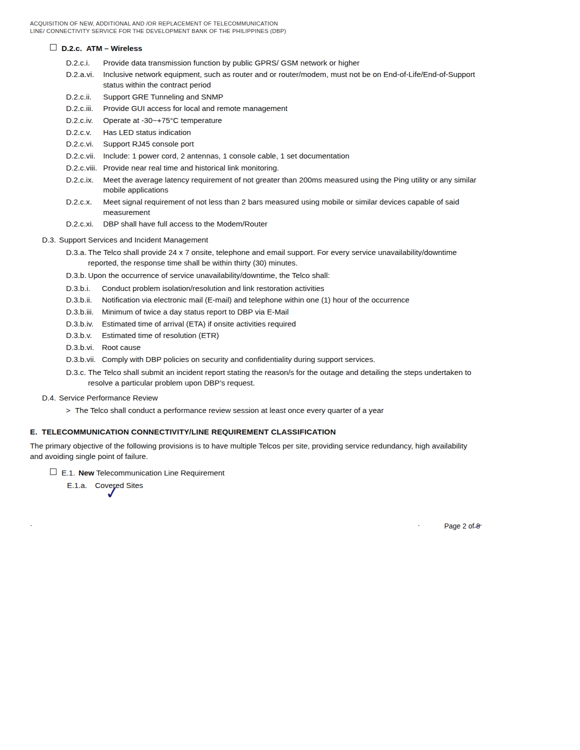ACQUISITION OF NEW, ADDITIONAL AND /OR REPLACEMENT OF TELECOMMUNICATION
LINE/ CONNECTIVITY SERVICE FOR THE DEVELOPMENT BANK OF THE PHILIPPINES (DBP)
D.2.c. ATM – Wireless
| D.2.c.i. | Provide data transmission function by public GPRS/ GSM network or higher |
| D.2.a.vi. | Inclusive network equipment, such as router and or router/modem, must not be on End-of-Life/End-of-Support status within the contract period |
| D.2.c.ii. | Support GRE Tunneling and SNMP |
| D.2.c.iii. | Provide GUI access for local and remote management |
| D.2.c.iv. | Operate at -30~+75°C temperature |
| D.2.c.v. | Has LED status indication |
| D.2.c.vi. | Support RJ45 console port |
| D.2.c.vii. | Include: 1 power cord, 2 antennas, 1 console cable, 1 set documentation |
| D.2.c.viii. | Provide near real time and historical link monitoring. |
| D.2.c.ix. | Meet the average latency requirement of not greater than 200ms measured using the Ping utility or any similar mobile applications |
| D.2.c.x. | Meet signal requirement of not less than 2 bars measured using mobile or similar devices capable of said measurement |
| D.2.c.xi. | DBP shall have full access to the Modem/Router |
D.3. Support Services and Incident Management
D.3.a. The Telco shall provide 24 x 7 onsite, telephone and email support. For every service unavailability/downtime reported, the response time shall be within thirty (30) minutes.
D.3.b. Upon the occurrence of service unavailability/downtime, the Telco shall:
| D.3.b.i. | Conduct problem isolation/resolution and link restoration activities |
| D.3.b.ii. | Notification via electronic mail (E-mail) and telephone within one (1) hour of the occurrence |
| D.3.b.iii. | Minimum of twice a day status report to DBP via E-Mail |
| D.3.b.iv. | Estimated time of arrival (ETA) if onsite activities required |
| D.3.b.v. | Estimated time of resolution (ETR) |
| D.3.b.vi. | Root cause |
| D.3.b.vii. | Comply with DBP policies on security and confidentiality during support services. |
D.3.c. The Telco shall submit an incident report stating the reason/s for the outage and detailing the steps undertaken to resolve a particular problem upon DBP’s request.
D.4. Service Performance Review
>The Telco shall conduct a performance review session at least once every quarter of a year
E. TELECOMMUNICATION CONNECTIVITY/LINE REQUIREMENT CLASSIFICATION
The primary objective of the following provisions is to have multiple Telcos per site, providing service redundancy, high availability and avoiding single point of failure.
E.1. New Telecommunication Line Requirement
E.1.a. Covered Sites
✓
· · Page 2 of 8